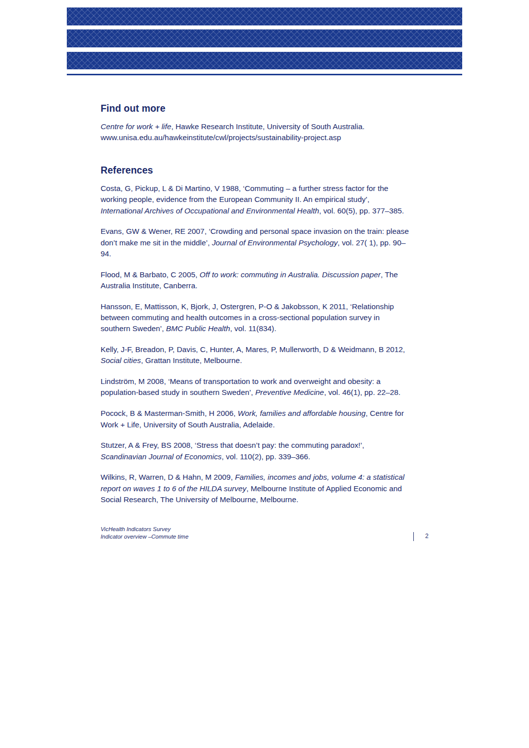Find out more
Centre for work + life, Hawke Research Institute, University of South Australia.
www.unisa.edu.au/hawkeinstitute/cwl/projects/sustainability-project.asp
References
Costa, G, Pickup, L & Di Martino, V 1988, ‘Commuting – a further stress factor for the working people, evidence from the European Community II. An empirical study’, International Archives of Occupational and Environmental Health, vol. 60(5), pp. 377–385.
Evans, GW & Wener, RE 2007, ‘Crowding and personal space invasion on the train: please don’t make me sit in the middle’, Journal of Environmental Psychology, vol. 27( 1), pp. 90–94.
Flood, M & Barbato, C 2005, Off to work: commuting in Australia. Discussion paper, The Australia Institute, Canberra.
Hansson, E, Mattisson, K, Bjork, J, Ostergren, P-O & Jakobsson, K 2011, ‘Relationship between commuting and health outcomes in a cross-sectional population survey in southern Sweden’, BMC Public Health, vol. 11(834).
Kelly, J-F, Breadon, P, Davis, C, Hunter, A, Mares, P, Mullerworth, D & Weidmann, B 2012, Social cities, Grattan Institute, Melbourne.
Lindström, M 2008, ‘Means of transportation to work and overweight and obesity: a population-based study in southern Sweden’, Preventive Medicine, vol. 46(1), pp. 22–28.
Pocock, B & Masterman-Smith, H 2006, Work, families and affordable housing, Centre for Work + Life, University of South Australia, Adelaide.
Stutzer, A & Frey, BS 2008, ‘Stress that doesn’t pay: the commuting paradox!’, Scandinavian Journal of Economics, vol. 110(2), pp. 339–366.
Wilkins, R, Warren, D & Hahn, M 2009, Families, incomes and jobs, volume 4: a statistical report on waves 1 to 6 of the HILDA survey, Melbourne Institute of Applied Economic and Social Research, The University of Melbourne, Melbourne.
VicHealth Indicators Survey
Indicator overview –Commute time
2